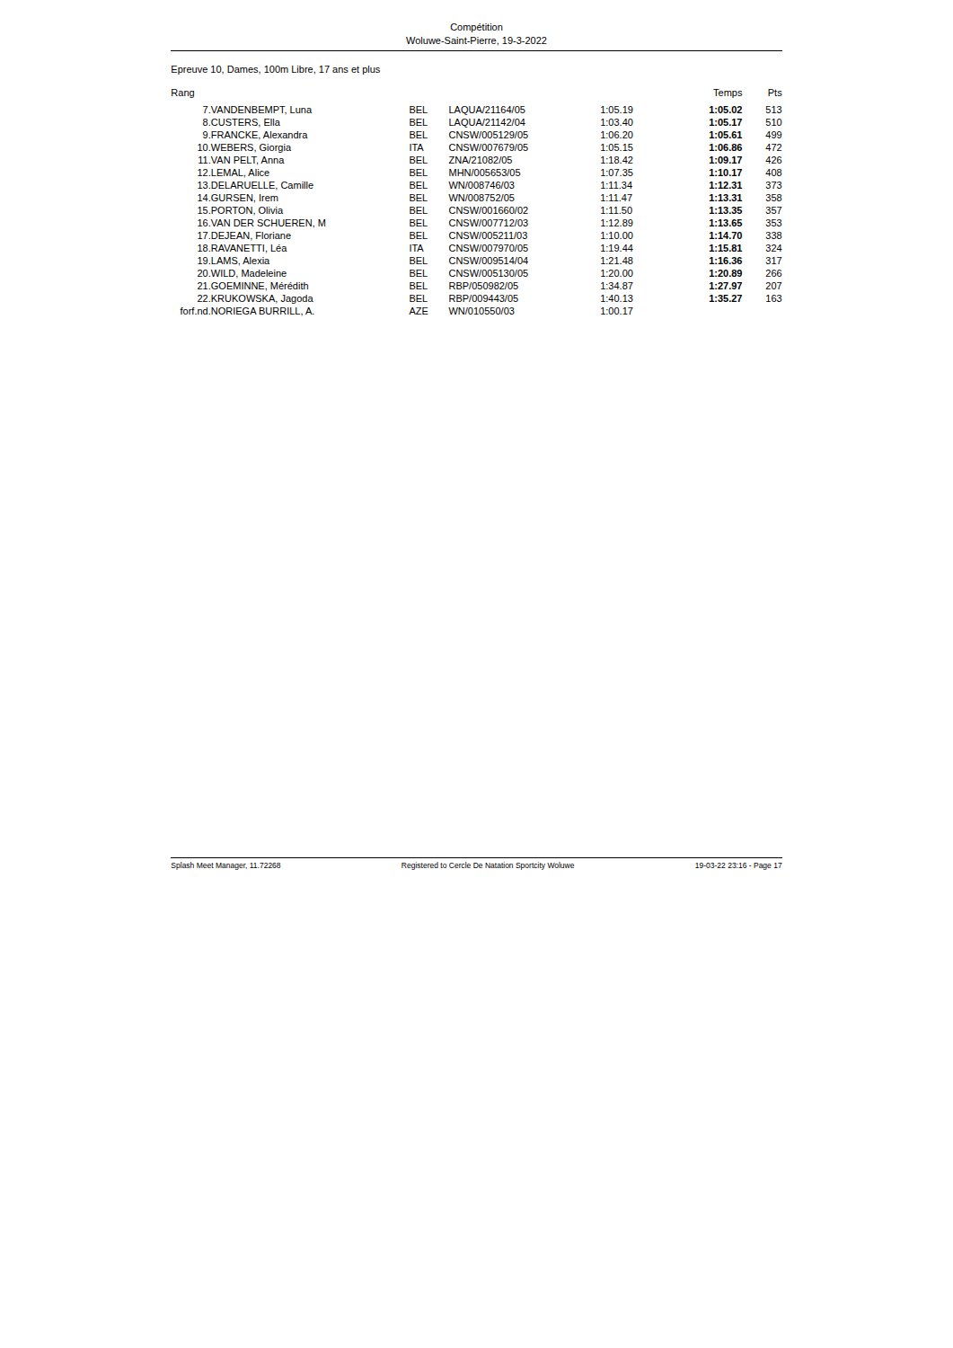Compétition
Woluwe-Saint-Pierre, 19-3-2022
Epreuve 10, Dames, 100m Libre, 17 ans et plus
| Rang | Temps | Pts |
| --- | --- | --- |
| 7. | VANDENBEMPT, Luna | BEL | LAQUA/21164/05 | 1:05.19 | 1:05.02 | 513 |
| 8. | CUSTERS, Ella | BEL | LAQUA/21142/04 | 1:03.40 | 1:05.17 | 510 |
| 9. | FRANCKE, Alexandra | BEL | CNSW/005129/05 | 1:06.20 | 1:05.61 | 499 |
| 10. | WEBERS, Giorgia | ITA | CNSW/007679/05 | 1:05.15 | 1:06.86 | 472 |
| 11. | VAN PELT, Anna | BEL | ZNA/21082/05 | 1:18.42 | 1:09.17 | 426 |
| 12. | LEMAL, Alice | BEL | MHN/005653/05 | 1:07.35 | 1:10.17 | 408 |
| 13. | DELARUELLE, Camille | BEL | WN/008746/03 | 1:11.34 | 1:12.31 | 373 |
| 14. | GURSEN, Irem | BEL | WN/008752/05 | 1:11.47 | 1:13.31 | 358 |
| 15. | PORTON, Olivia | BEL | CNSW/001660/02 | 1:11.50 | 1:13.35 | 357 |
| 16. | VAN DER SCHUEREN, M | BEL | CNSW/007712/03 | 1:12.89 | 1:13.65 | 353 |
| 17. | DEJEAN, Floriane | BEL | CNSW/005211/03 | 1:10.00 | 1:14.70 | 338 |
| 18. | RAVANETTI, Léa | ITA | CNSW/007970/05 | 1:19.44 | 1:15.81 | 324 |
| 19. | LAMS, Alexia | BEL | CNSW/009514/04 | 1:21.48 | 1:16.36 | 317 |
| 20. | WILD, Madeleine | BEL | CNSW/005130/05 | 1:20.00 | 1:20.89 | 266 |
| 21. | GOEMINNE, Mérédith | BEL | RBP/050982/05 | 1:34.87 | 1:27.97 | 207 |
| 22. | KRUKOWSKA, Jagoda | BEL | RBP/009443/05 | 1:40.13 | 1:35.27 | 163 |
| forf.nd. | NORIEGA BURRILL, A. | AZE | WN/010550/03 | 1:00.17 | | |
Splash Meet Manager, 11.72268
Registered to Cercle De Natation Sportcity Woluwe
19-03-22 23:16 - Page 17